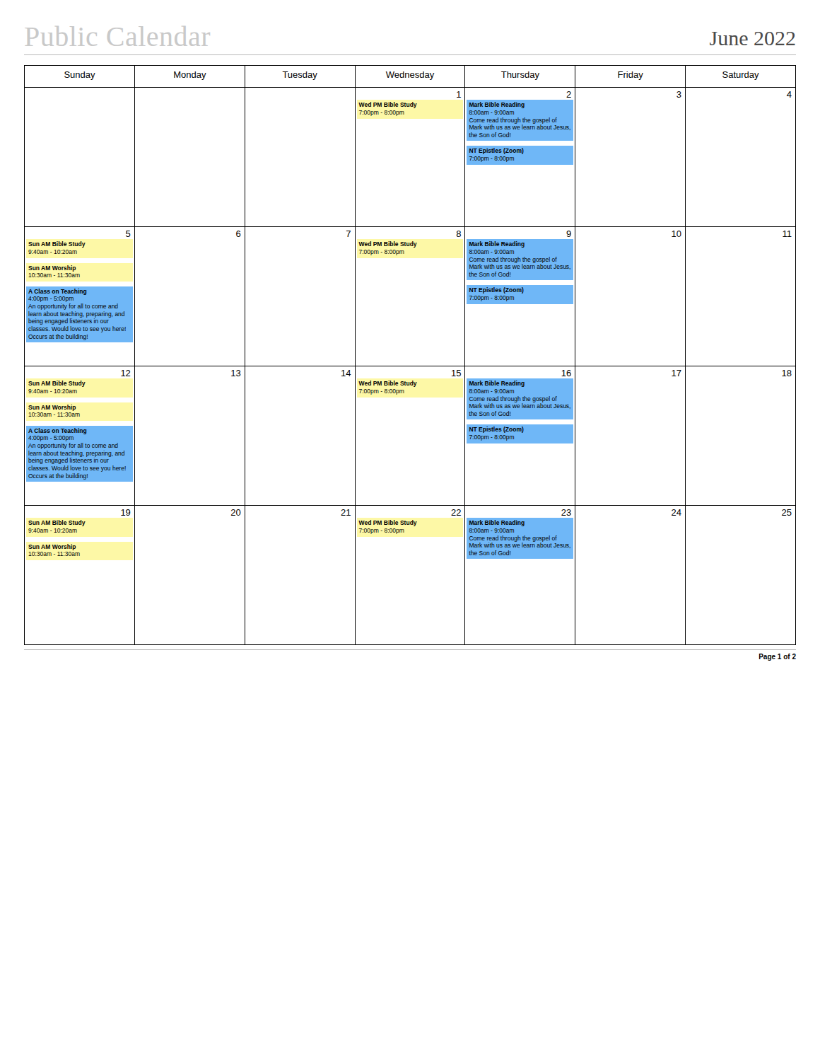Public Calendar
June 2022
| Sunday | Monday | Tuesday | Wednesday | Thursday | Friday | Saturday |
| --- | --- | --- | --- | --- | --- | --- |
| | | | 1 Wed PM Bible Study 7:00pm - 8:00pm | 2 Mark Bible Reading 8:00am - 9:00am Come read through the gospel of Mark with us as we learn about Jesus, the Son of God! NT Epistles (Zoom) 7:00pm - 8:00pm | 3 | 4 |
| 5 Sun AM Bible Study 9:40am - 10:20am Sun AM Worship 10:30am - 11:30am A Class on Teaching 4:00pm - 5:00pm An opportunity for all to come and learn about teaching, preparing, and being engaged listeners in our classes. Would love to see you here! Occurs at the building! | 6 | 7 | 8 Wed PM Bible Study 7:00pm - 8:00pm | 9 Mark Bible Reading 8:00am - 9:00am Come read through the gospel of Mark with us as we learn about Jesus, the Son of God! NT Epistles (Zoom) 7:00pm - 8:00pm | 10 | 11 |
| 12 Sun AM Bible Study 9:40am - 10:20am Sun AM Worship 10:30am - 11:30am A Class on Teaching 4:00pm - 5:00pm An opportunity for all to come and learn about teaching, preparing, and being engaged listeners in our classes. Would love to see you here! Occurs at the building! | 13 | 14 | 15 Wed PM Bible Study 7:00pm - 8:00pm | 16 Mark Bible Reading 8:00am - 9:00am Come read through the gospel of Mark with us as we learn about Jesus, the Son of God! NT Epistles (Zoom) 7:00pm - 8:00pm | 17 | 18 |
| 19 Sun AM Bible Study 9:40am - 10:20am Sun AM Worship 10:30am - 11:30am | 20 | 21 | 22 Wed PM Bible Study 7:00pm - 8:00pm | 23 Mark Bible Reading 8:00am - 9:00am Come read through the gospel of Mark with us as we learn about Jesus, the Son of God! | 24 | 25 |
Page 1 of 2